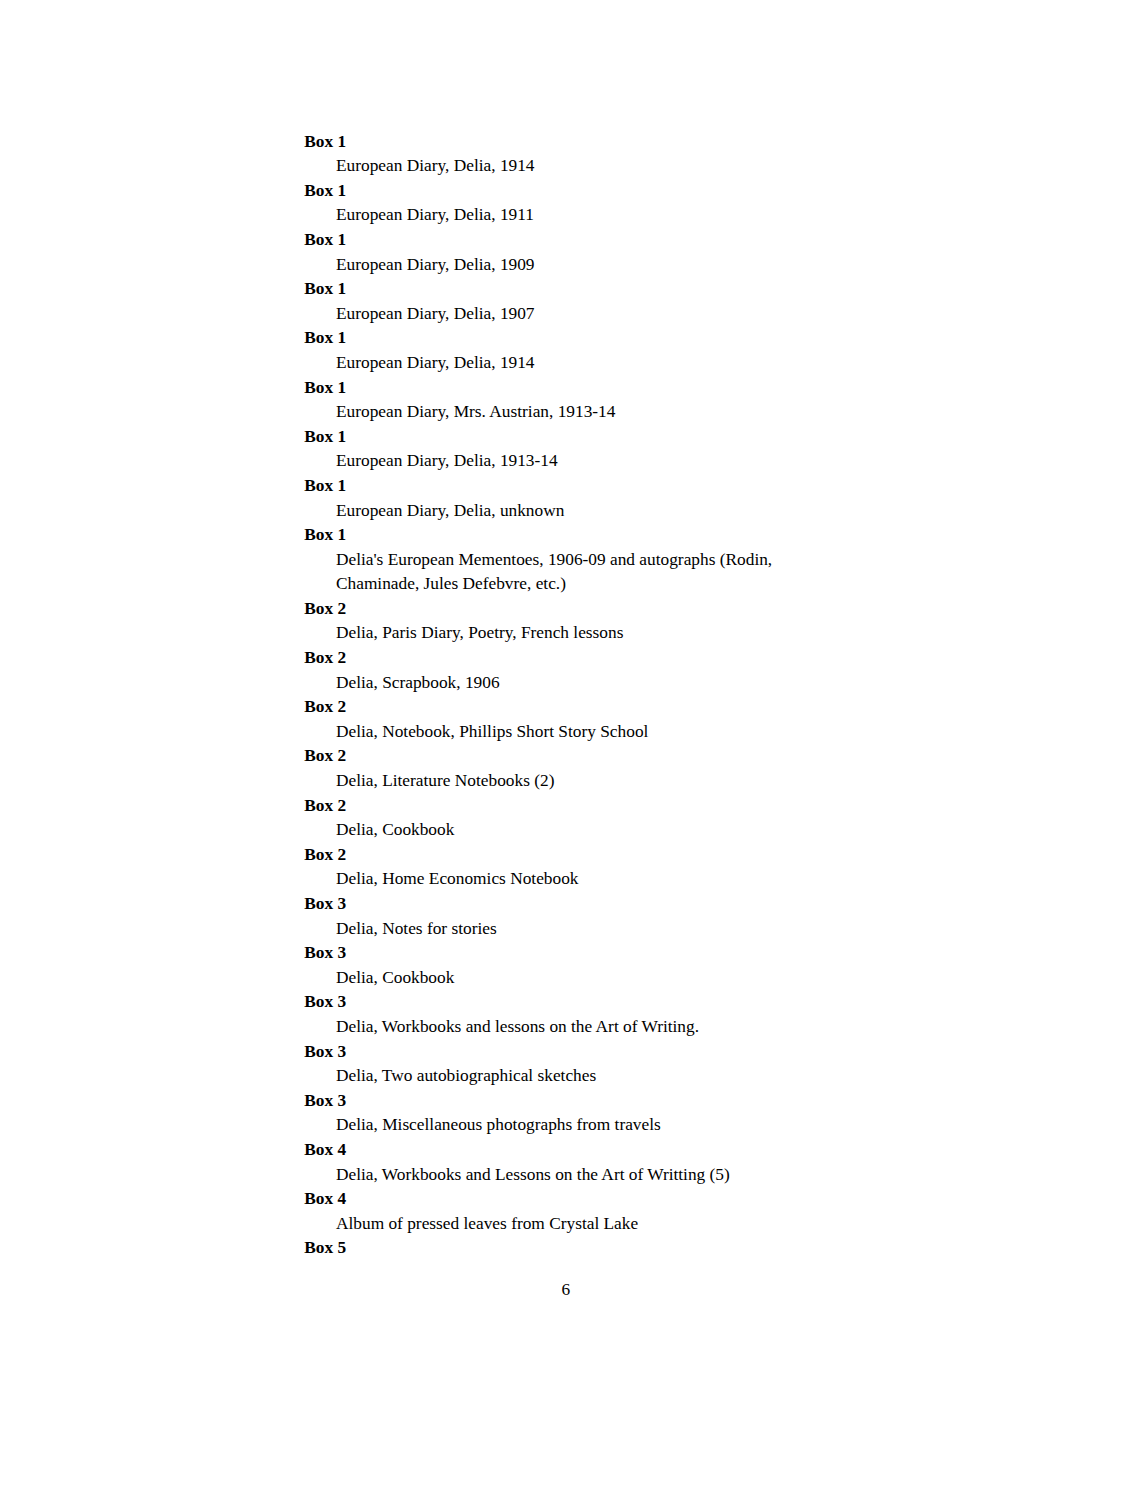Box 1
European Diary, Delia, 1914
Box 1
European Diary, Delia, 1911
Box 1
European Diary, Delia, 1909
Box 1
European Diary, Delia, 1907
Box 1
European Diary, Delia, 1914
Box 1
European Diary, Mrs. Austrian, 1913-14
Box 1
European Diary, Delia, 1913-14
Box 1
European Diary, Delia, unknown
Box 1
Delia's European Mementoes, 1906-09 and autographs (Rodin, Chaminade, Jules Defebvre, etc.)
Box 2
Delia, Paris Diary, Poetry, French lessons
Box 2
Delia, Scrapbook, 1906
Box 2
Delia, Notebook, Phillips Short Story School
Box 2
Delia, Literature Notebooks (2)
Box 2
Delia, Cookbook
Box 2
Delia, Home Economics Notebook
Box 3
Delia, Notes for stories
Box 3
Delia, Cookbook
Box 3
Delia, Workbooks and lessons on the Art of Writing.
Box 3
Delia, Two autobiographical sketches
Box 3
Delia, Miscellaneous photographs from travels
Box 4
Delia, Workbooks and Lessons on the Art of Writting (5)
Box 4
Album of pressed leaves from Crystal Lake
Box 5
6